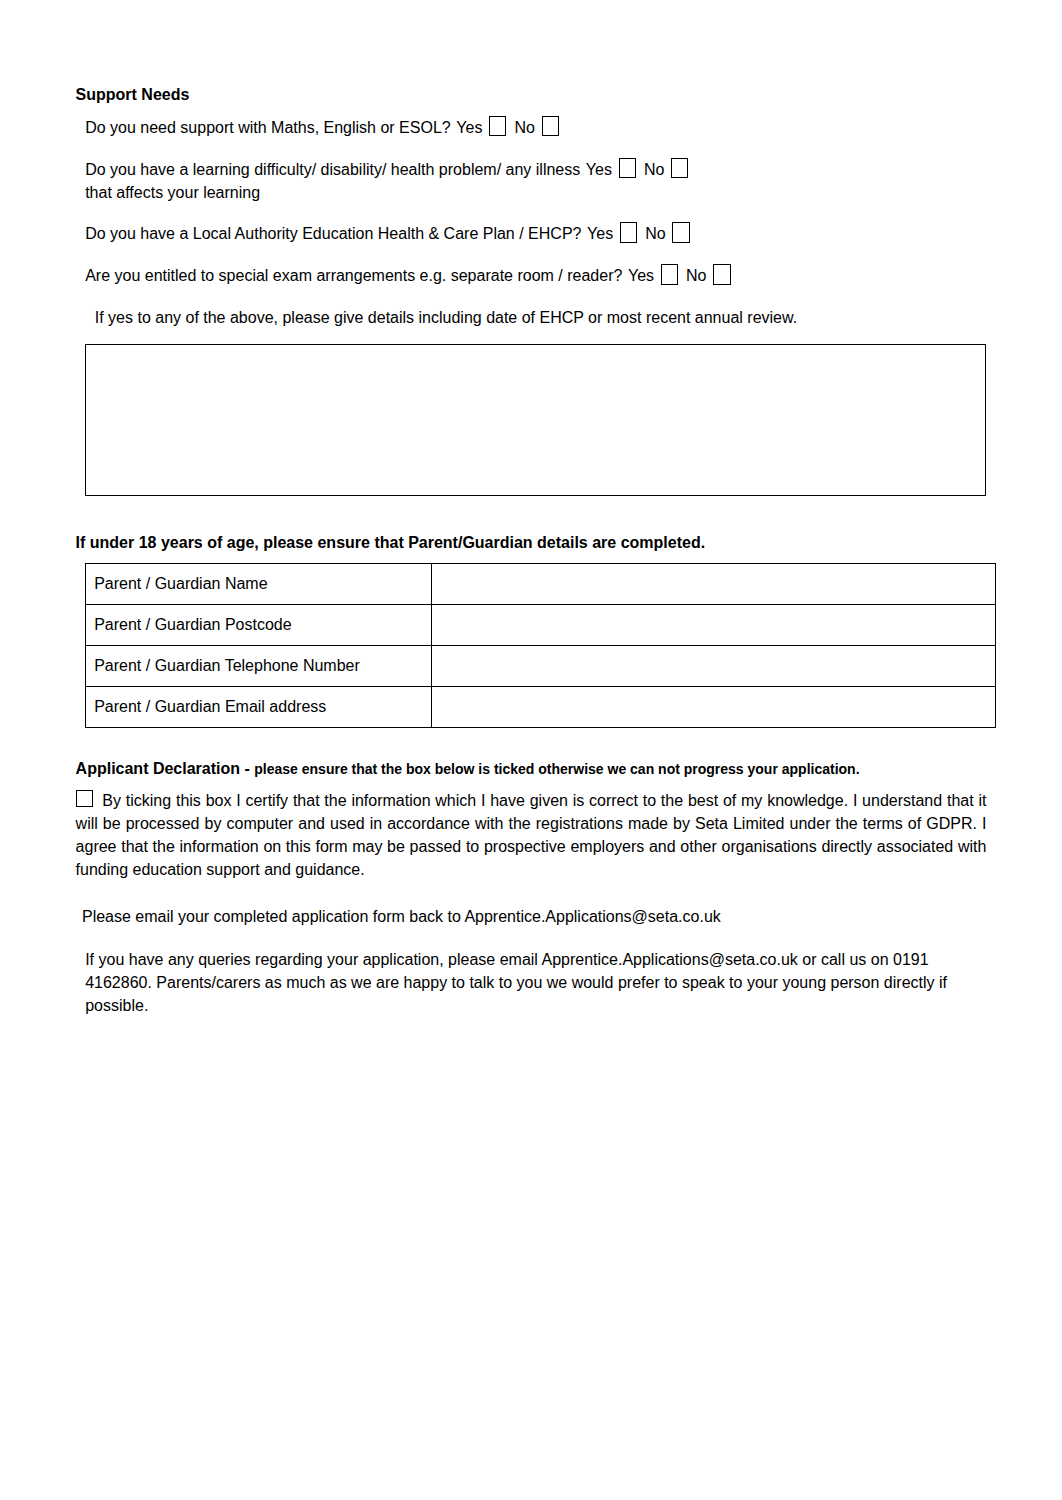Support Needs
Do you need support with Maths, English or ESOL? Yes No
Do you have a learning difficulty/ disability/ health problem/ any illness
that affects your learning Yes No
Do you have a Local Authority Education Health & Care Plan / EHCP? Yes No
Are you entitled to special exam arrangements e.g. separate room / reader? Yes No
If yes to any of the above, please give details including date of EHCP or most recent annual review.
If under 18 years of age, please ensure that Parent/Guardian details are completed.
| Parent / Guardian Name | |
| Parent / Guardian Postcode | |
| Parent / Guardian Telephone Number | |
| Parent / Guardian Email address | |
Applicant Declaration - please ensure that the box below is ticked otherwise we can not progress your application.
By ticking this box I certify that the information which I have given is correct to the best of my knowledge. I understand that it will be processed by computer and used in accordance with the registrations made by Seta Limited under the terms of GDPR. I agree that the information on this form may be passed to prospective employers and other organisations directly associated with funding education support and guidance.
Please email your completed application form back to Apprentice.Applications@seta.co.uk
If you have any queries regarding your application, please email Apprentice.Applications@seta.co.uk or call us on 0191 4162860. Parents/carers as much as we are happy to talk to you we would prefer to speak to your young person directly if possible.